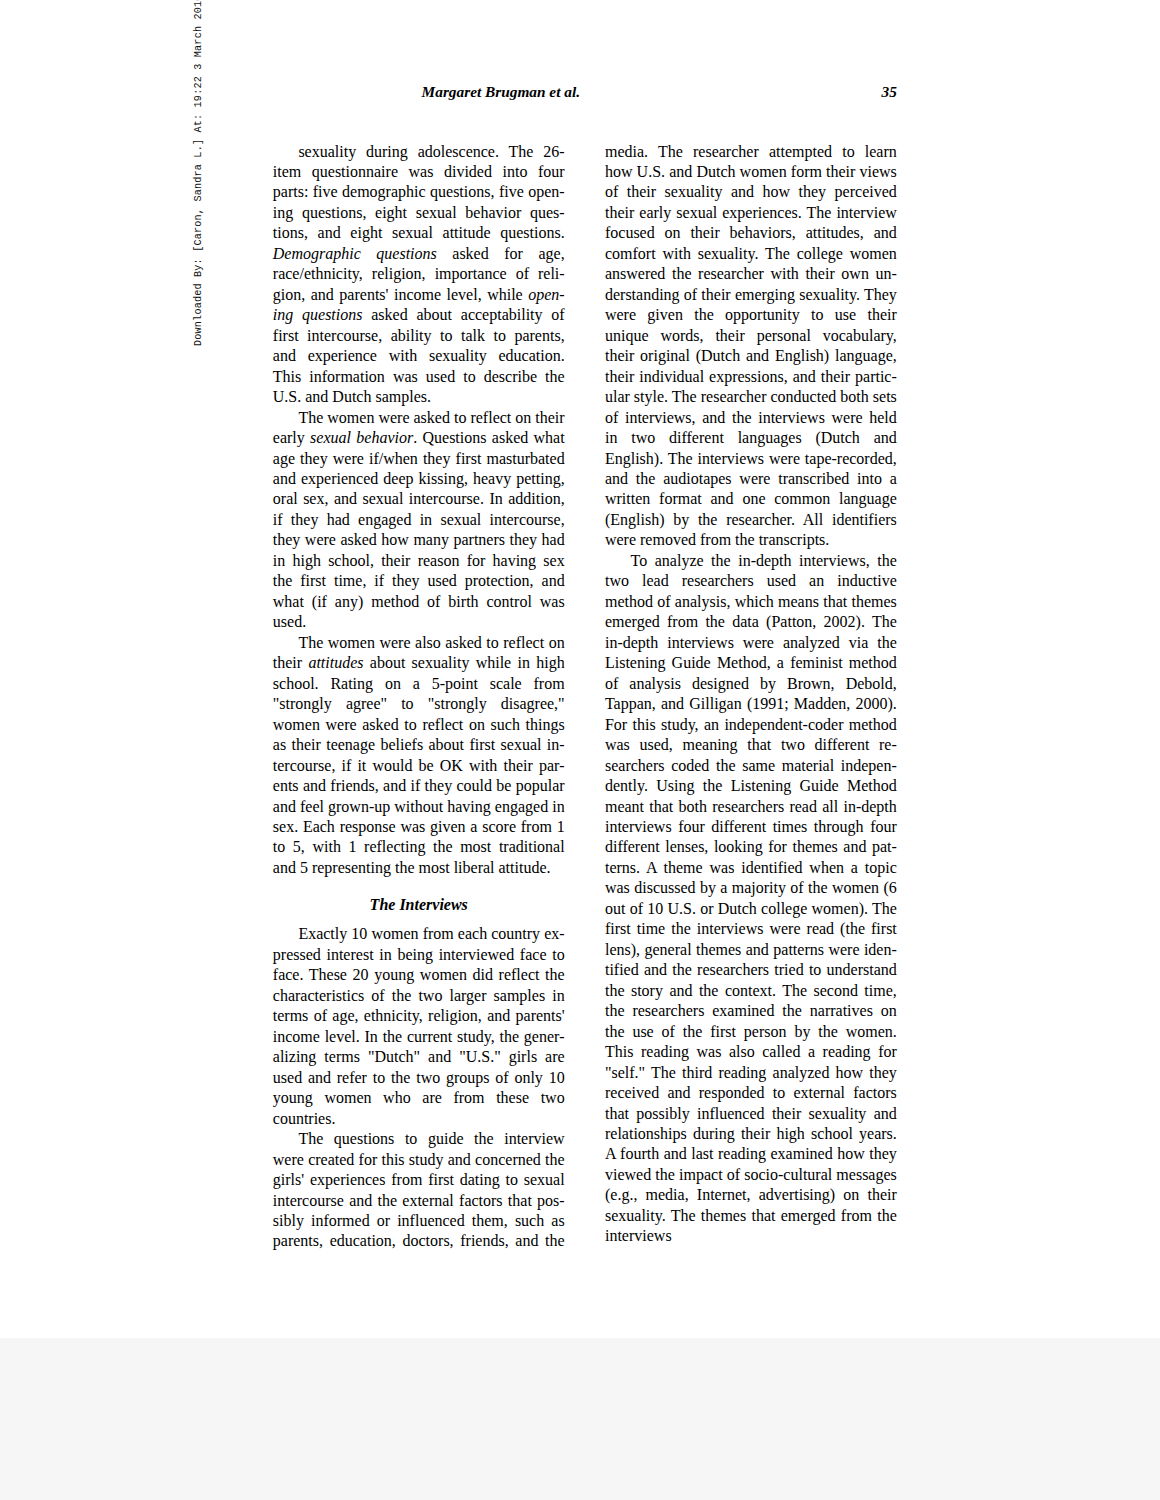Downloaded By: [Caron, Sandra L.] At: 19:22 3 March 2010
Margaret Brugman et al. 35
sexuality during adolescence. The 26-item questionnaire was divided into four parts: five demographic questions, five opening questions, eight sexual behavior questions, and eight sexual attitude questions. Demographic questions asked for age, race/ethnicity, religion, importance of religion, and parents' income level, while opening questions asked about acceptability of first intercourse, ability to talk to parents, and experience with sexuality education. This information was used to describe the U.S. and Dutch samples.
The women were asked to reflect on their early sexual behavior. Questions asked what age they were if/when they first masturbated and experienced deep kissing, heavy petting, oral sex, and sexual intercourse. In addition, if they had engaged in sexual intercourse, they were asked how many partners they had in high school, their reason for having sex the first time, if they used protection, and what (if any) method of birth control was used.
The women were also asked to reflect on their attitudes about sexuality while in high school. Rating on a 5-point scale from "strongly agree" to "strongly disagree," women were asked to reflect on such things as their teenage beliefs about first sexual intercourse, if it would be OK with their parents and friends, and if they could be popular and feel grown-up without having engaged in sex. Each response was given a score from 1 to 5, with 1 reflecting the most traditional and 5 representing the most liberal attitude.
The Interviews
Exactly 10 women from each country expressed interest in being interviewed face to face. These 20 young women did reflect the characteristics of the two larger samples in terms of age, ethnicity, religion, and parents' income level. In the current study, the generalizing terms "Dutch" and "U.S." girls are used and refer to the two groups of only 10 young women who are from these two countries.
The questions to guide the interview were created for this study and concerned the girls' experiences from first dating to sexual intercourse and the external factors that possibly informed or influenced them, such as parents, education, doctors, friends, and the media. The researcher attempted to learn how U.S. and Dutch women form their views of their sexuality and how they perceived their early sexual experiences. The interview focused on their behaviors, attitudes, and comfort with sexuality. The college women answered the researcher with their own understanding of their emerging sexuality. They were given the opportunity to use their unique words, their personal vocabulary, their original (Dutch and English) language, their individual expressions, and their particular style. The researcher conducted both sets of interviews, and the interviews were held in two different languages (Dutch and English). The interviews were tape-recorded, and the audiotapes were transcribed into a written format and one common language (English) by the researcher. All identifiers were removed from the transcripts.
To analyze the in-depth interviews, the two lead researchers used an inductive method of analysis, which means that themes emerged from the data (Patton, 2002). The in-depth interviews were analyzed via the Listening Guide Method, a feminist method of analysis designed by Brown, Debold, Tappan, and Gilligan (1991; Madden, 2000). For this study, an independent-coder method was used, meaning that two different researchers coded the same material independently. Using the Listening Guide Method meant that both researchers read all in-depth interviews four different times through four different lenses, looking for themes and patterns. A theme was identified when a topic was discussed by a majority of the women (6 out of 10 U.S. or Dutch college women). The first time the interviews were read (the first lens), general themes and patterns were identified and the researchers tried to understand the story and the context. The second time, the researchers examined the narratives on the use of the first person by the women. This reading was also called a reading for "self." The third reading analyzed how they received and responded to external factors that possibly influenced their sexuality and relationships during their high school years. A fourth and last reading examined how they viewed the impact of socio-cultural messages (e.g., media, Internet, advertising) on their sexuality. The themes that emerged from the interviews